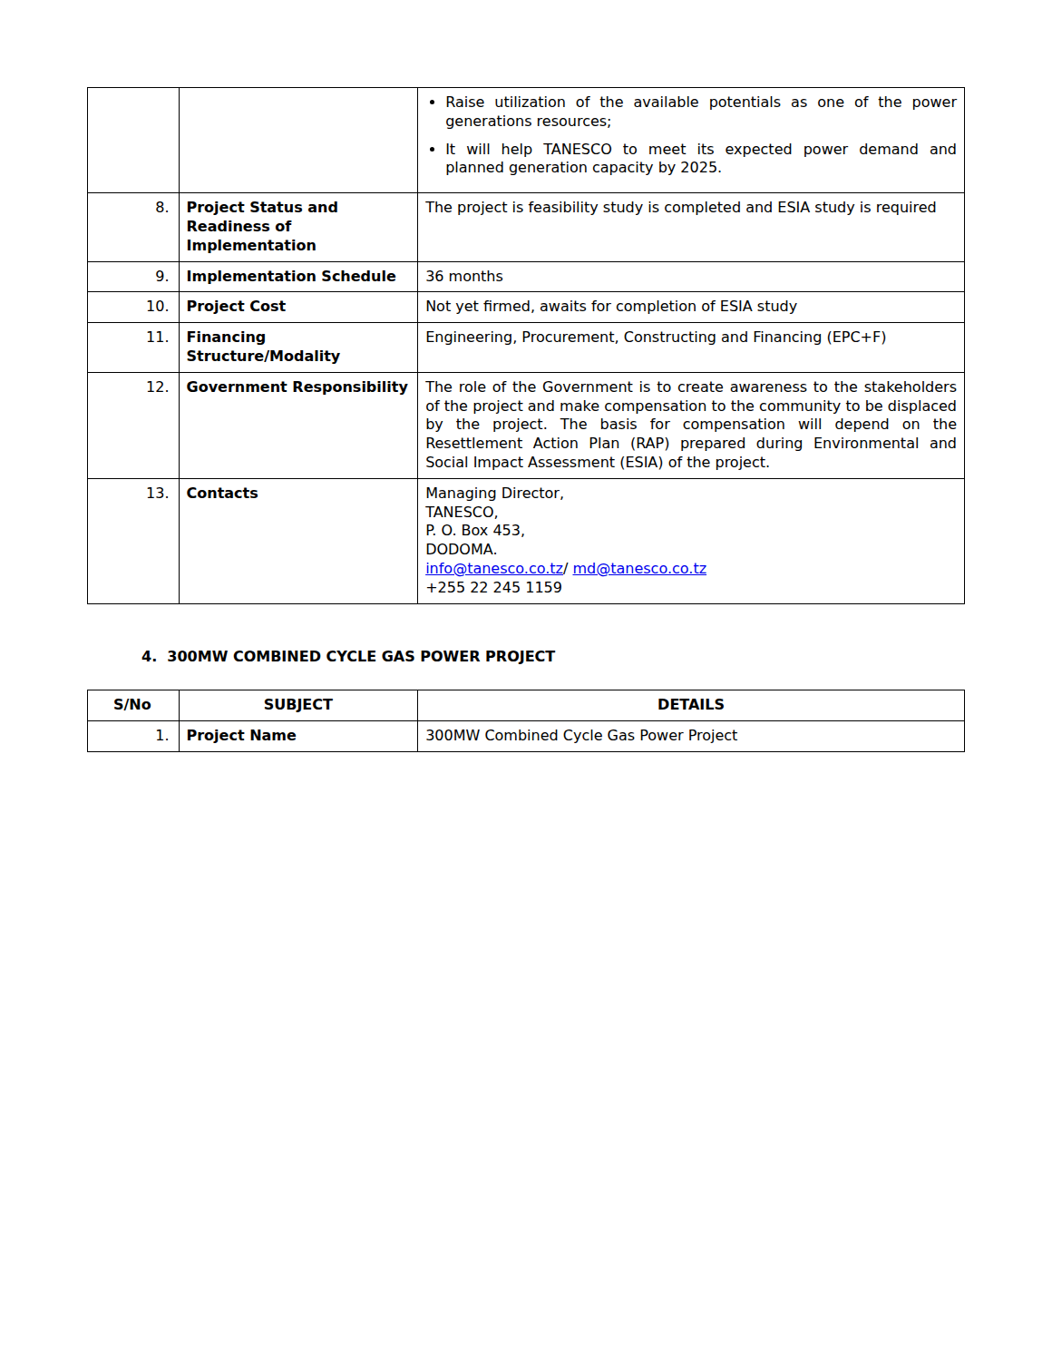| | | Raise utilization of the available potentials as one of the power generations resources; It will help TANESCO to meet its expected power demand and planned generation capacity by 2025. |
| 8. | Project Status and Readiness of Implementation | The project is feasibility study is completed and ESIA study is required |
| 9. | Implementation Schedule | 36 months |
| 10. | Project Cost | Not yet firmed, awaits for completion of ESIA study |
| 11. | Financing Structure/Modality | Engineering, Procurement, Constructing and Financing (EPC+F) |
| 12. | Government Responsibility | The role of the Government is to create awareness to the stakeholders of the project and make compensation to the community to be displaced by the project. The basis for compensation will depend on the Resettlement Action Plan (RAP) prepared during Environmental and Social Impact Assessment (ESIA) of the project. |
| 13. | Contacts | Managing Director, TANESCO, P. O. Box 453, DODOMA. info@tanesco.co.tz / md@tanesco.co.tz +255 22 245 1159 |
4. 300MW COMBINED CYCLE GAS POWER PROJECT
| S/No | SUBJECT | DETAILS |
| 1. | Project Name | 300MW Combined Cycle Gas Power Project |